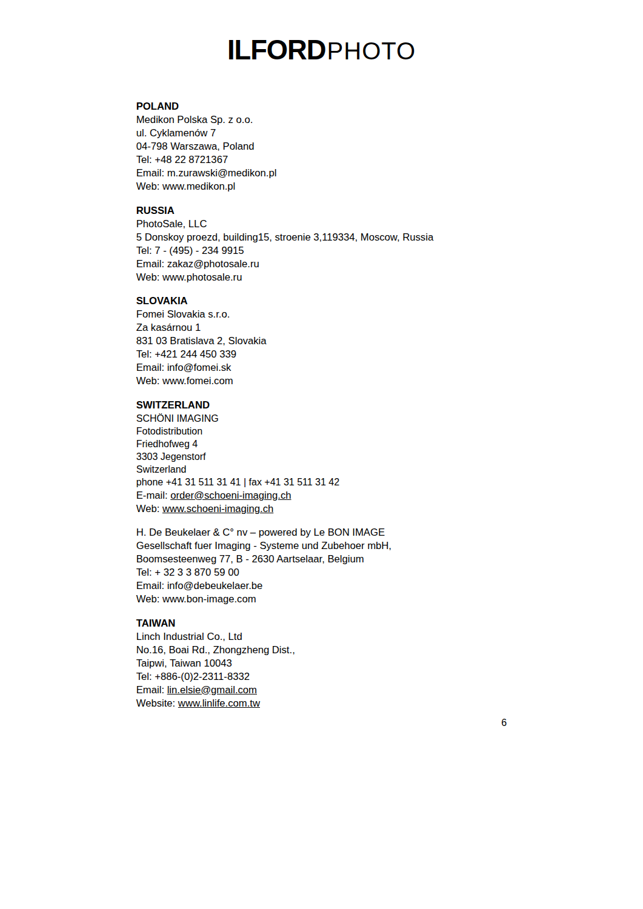ILFORD PHOTO
POLAND
Medikon Polska Sp. z o.o.
ul. Cyklamenów 7
04-798 Warszawa, Poland
Tel: +48 22 8721367
Email: m.zurawski@medikon.pl
Web: www.medikon.pl
RUSSIA
PhotoSale, LLC
5 Donskoy proezd, building15, stroenie 3,119334, Moscow, Russia
Tel: 7 - (495) - 234 9915
Email: zakaz@photosale.ru
Web: www.photosale.ru
SLOVAKIA
Fomei Slovakia s.r.o.
Za kasárnou 1
831 03 Bratislava 2, Slovakia
Tel: +421 244 450 339
Email: info@fomei.sk
Web: www.fomei.com
SWITZERLAND
SCHÖNI IMAGING
Fotodistribution
Friedhofweg 4
3303 Jegenstorf
Switzerland
phone +41 31 511 31 41 | fax +41 31 511 31 42
E-mail: order@schoeni-imaging.ch
Web: www.schoeni-imaging.ch
H. De Beukelaer & C° nv – powered by Le BON IMAGE
Gesellschaft fuer Imaging - Systeme und Zubehoer mbH,
Boomsesteenweg 77, B - 2630 Aartselaar, Belgium
Tel: + 32 3 3 870 59 00
Email: info@debeukelaer.be
Web: www.bon-image.com
TAIWAN
Linch Industrial Co., Ltd
No.16, Boai Rd., Zhongzheng Dist.,
Taipwi, Taiwan 10043
Tel: +886-(0)2-2311-8332
Email: lin.elsie@gmail.com
Website: www.linlife.com.tw
6